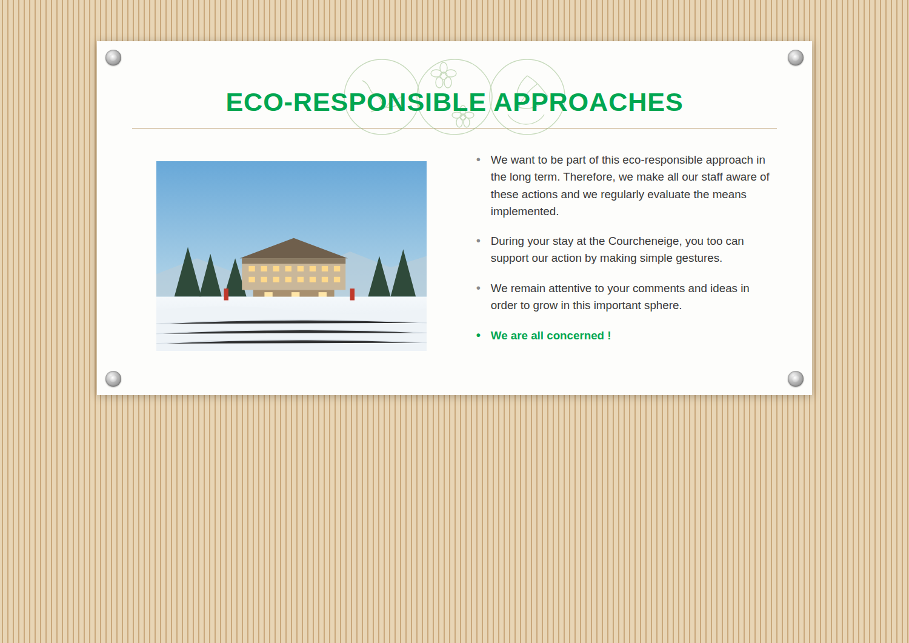ECO-RESPONSIBLE APPROACHES
We want to be part of this eco-responsible approach in the long term. Therefore, we make all our staff aware of these actions and we regularly evaluate the means implemented.
During your stay at the Courcheneige, you too can support our action by making simple gestures.
We remain attentive to your comments and ideas in order to grow in this important sphere.
We are all concerned !